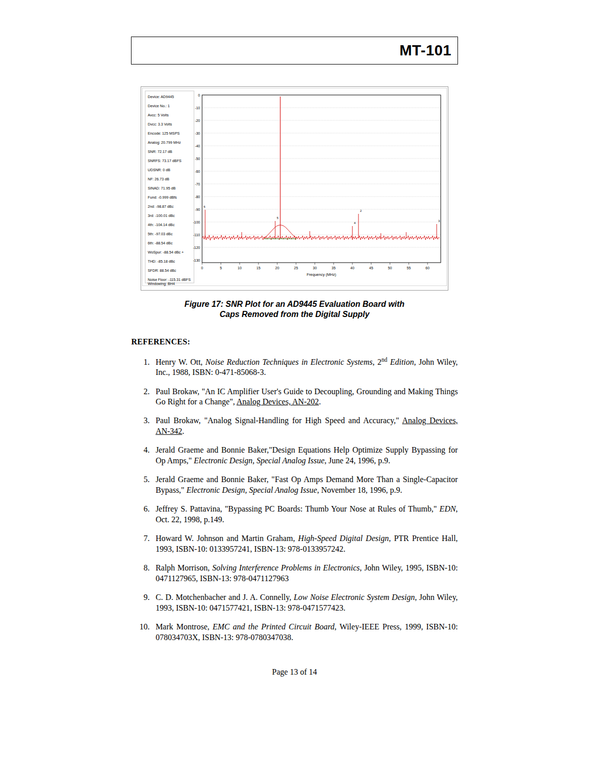MT-101
Device: AD9445 Device No.: 1 Avcc: 5 Volts Dvcc: 3.3 Volts Encode: 125 MSPS Analog: 20.799 MHz SNR: 72.17 dB SNRFS: 73.17 dBFS UDSNR: 0 dB NF: 26.73 dB SINAD: 71.95 dB Fund: -0.999 dBfs 2nd: -98.87 dBc 3rd: -100.01 dBc 4th: -104.14 dBc 5th: -97.03 dBc 6th: -88.54 dBc WoSpur: -88.54 dBc + THD: -85.18 dBc SFDR: 88.54 dBc Noise Floor: -115.31 dBFS Samples: 32768 0 -10 -20 -30 -40 -50 -60 -70 -80 -90 -100 -110 -120 -130 0 5 10 15 20 25 30 35 40 45 50 55 60 Frequency (MHz) 6 5 4 2 3 Windowing: BH4
Figure 17: SNR Plot for an AD9445 Evaluation Board with
Caps Removed from the Digital Supply
REFERENCES:
Henry W. Ott, Noise Reduction Techniques in Electronic Systems, 2nd Edition, John Wiley, Inc., 1988, ISBN: 0-471-85068-3.
Paul Brokaw, "An IC Amplifier User's Guide to Decoupling, Grounding and Making Things Go Right for a Change", Analog Devices, AN-202.
Paul Brokaw, "Analog Signal-Handling for High Speed and Accuracy," Analog Devices, AN-342.
Jerald Graeme and Bonnie Baker,"Design Equations Help Optimize Supply Bypassing for Op Amps," Electronic Design, Special Analog Issue, June 24, 1996, p.9.
Jerald Graeme and Bonnie Baker, "Fast Op Amps Demand More Than a Single-Capacitor Bypass," Electronic Design, Special Analog Issue, November 18, 1996, p.9.
Jeffrey S. Pattavina, "Bypassing PC Boards: Thumb Your Nose at Rules of Thumb," EDN, Oct. 22, 1998, p.149.
Howard W. Johnson and Martin Graham, High-Speed Digital Design, PTR Prentice Hall, 1993, ISBN-10: 0133957241, ISBN-13: 978-0133957242.
Ralph Morrison, Solving Interference Problems in Electronics, John Wiley, 1995, ISBN-10: 0471127965, ISBN-13: 978-0471127963
C. D. Motchenbacher and J. A. Connelly, Low Noise Electronic System Design, John Wiley, 1993, ISBN-10: 0471577421, ISBN-13: 978-0471577423.
Mark Montrose, EMC and the Printed Circuit Board, Wiley-IEEE Press, 1999, ISBN-10: 078034703X, ISBN-13: 978-0780347038.
Page 13 of 14